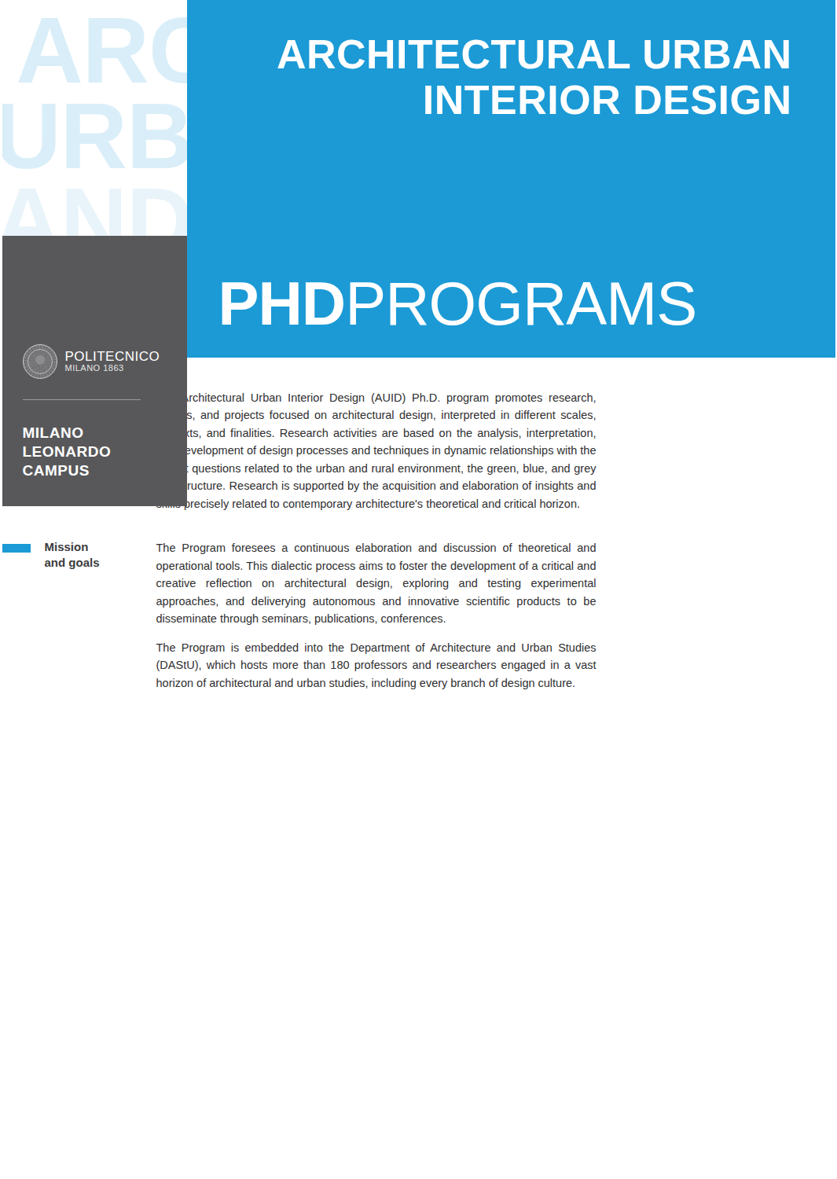ARCHITECTURA URBAN AND TERIOR DESIG
Architectural Urban
Interior Design
PHDPROGRAMS
POLITECNICO
MILANO 1863
MILANO
LEONARDO
CAMPUS
Program
The Architectural Urban Interior Design (AUID) Ph.D. program promotes research, studies, and projects focused on architectural design, interpreted in different scales, contexts, and finalities. Research activities are based on the analysis, interpretation, and development of design processes and techniques in dynamic relationships with the urgent questions related to the urban and rural environment, the green, blue, and grey infrastructure. Research is supported by the acquisition and elaboration of insights and skills precisely related to contemporary architecture's theoretical and critical horizon.
Mission
and goals
The Program foresees a continuous elaboration and discussion of theoretical and operational tools. This dialectic process aims to foster the development of a critical and creative reflection on architectural design, exploring and testing experimental approaches, and deliverying autonomous and innovative scientific products to be disseminate through seminars, publications, conferences.
The Program is embedded into the Department of Architecture and Urban Studies (DAStU), which hosts more than 180 professors and researchers engaged in a vast horizon of architectural and urban studies, including every branch of design culture.